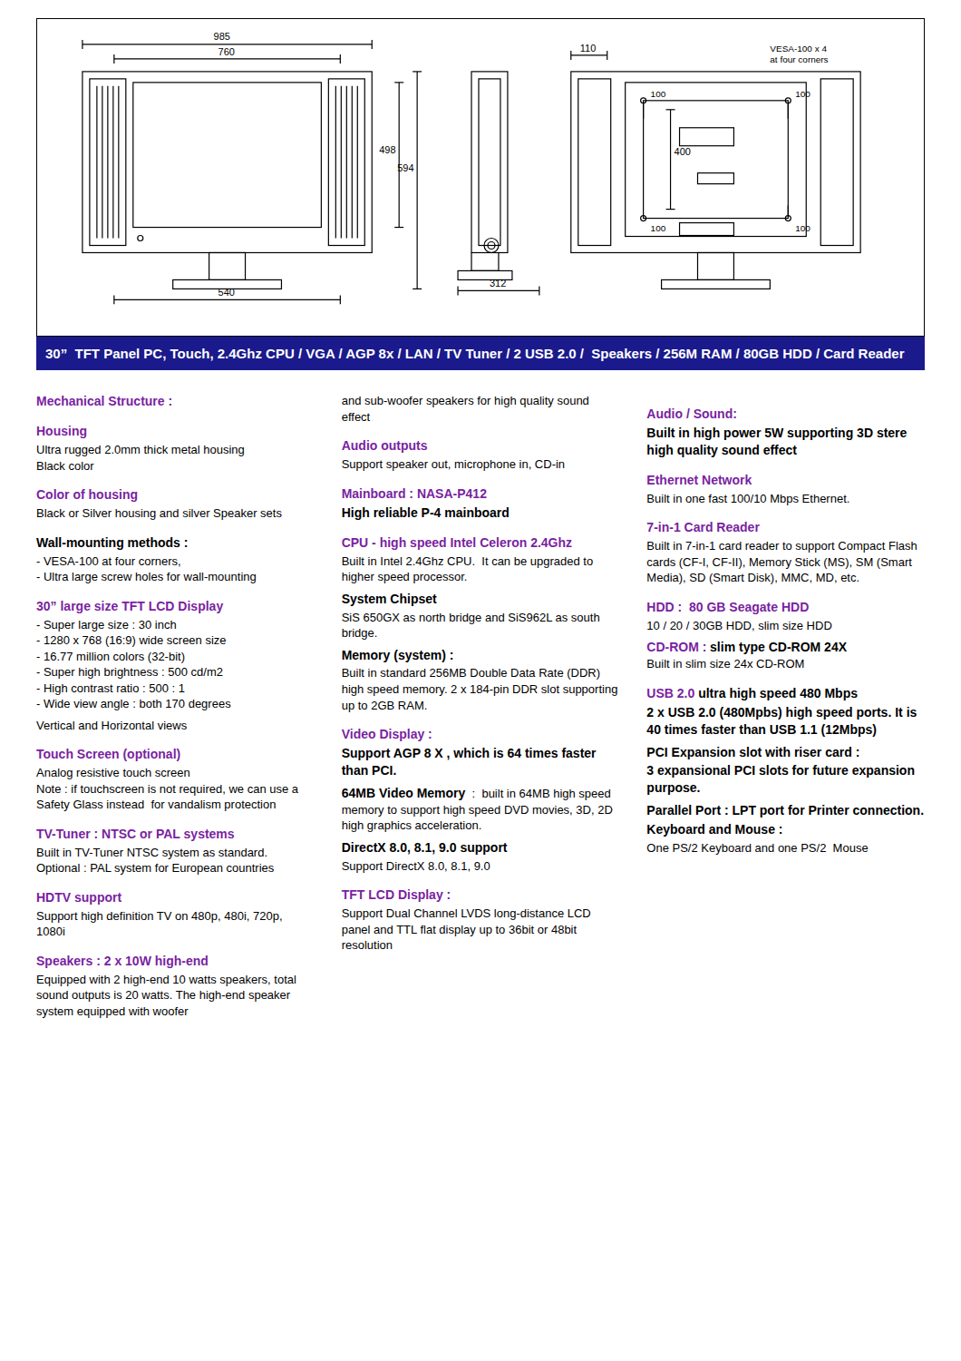985 760 498 594 540 312 110 VESA-100 x 4 at four corners 100 100 100 100 400
30” TFT Panel PC, Touch, 2.4Ghz CPU / VGA / AGP 8x / LAN / TV Tuner / 2 USB 2.0 / Speakers / 256M RAM / 80GB HDD / Card Reader
Mechanical Structure :
Housing
Ultra rugged 2.0mm thick metal housing
Black color
Color of housing
Black or Silver housing and silver Speaker sets
Wall-mounting methods :
- VESA-100 at four corners,
- Ultra large screw holes for wall-mounting
30” large size TFT LCD Display
- Super large size : 30 inch
- 1280 x 768 (16:9) wide screen size
- 16.77 million colors (32-bit)
- Super high brightness : 500 cd/m2
- High contrast ratio : 500 : 1
- Wide view angle : both 170 degrees
Vertical and Horizontal views
Touch Screen (optional)
Analog resistive touch screen
Note : if touchscreen is not required, we can use a Safety Glass instead for vandalism protection
TV-Tuner : NTSC or PAL systems
Built in TV-Tuner NTSC system as standard. Optional : PAL system for European countries
HDTV support
Support high definition TV on 480p, 480i, 720p, 1080i
Speakers : 2 x 10W high-end
Equipped with 2 high-end 10 watts speakers, total sound outputs is 20 watts. The high-end speaker system equipped with woofer
and sub-woofer speakers for high quality sound effect
Audio outputs
Support speaker out, microphone in, CD-in
Mainboard : NASA-P412
High reliable P-4 mainboard
CPU - high speed Intel Celeron 2.4Ghz
Built in Intel 2.4Ghz CPU. It can be upgraded to higher speed processor.
System Chipset
SiS 650GX as north bridge and SiS962L as south bridge.
Memory (system) :
Built in standard 256MB Double Data Rate (DDR) high speed memory. 2 x 184-pin DDR slot supporting up to 2GB RAM.
Video Display :
Support AGP 8 X , which is 64 times faster than PCI.
64MB Video Memory : built in 64MB high speed memory to support high speed DVD movies, 3D, 2D high graphics acceleration.
DirectX 8.0, 8.1, 9.0 support
Support DirectX 8.0, 8.1, 9.0
TFT LCD Display :
Support Dual Channel LVDS long-distance LCD panel and TTL flat display up to 36bit or 48bit resolution
Audio / Sound:
Built in high power 5W supporting 3D stere high quality sound effect
Ethernet Network
Built in one fast 100/10 Mbps Ethernet.
7-in-1 Card Reader
Built in 7-in-1 card reader to support Compact Flash cards (CF-I, CF-II), Memory Stick (MS), SM (Smart Media), SD (Smart Disk), MMC, MD, etc.
HDD : 80 GB Seagate HDD
10 / 20 / 30GB HDD, slim size HDD
CD-ROM : slim type CD-ROM 24X
Built in slim size 24x CD-ROM
USB 2.0 ultra high speed 480 Mbps
2 x USB 2.0 (480Mpbs) high speed ports. It is 40 times faster than USB 1.1 (12Mbps)
PCI Expansion slot with riser card :
3 expansional PCI slots for future expansion purpose.
Parallel Port : LPT port for Printer connection.
Keyboard and Mouse :
One PS/2 Keyboard and one PS/2 Mouse